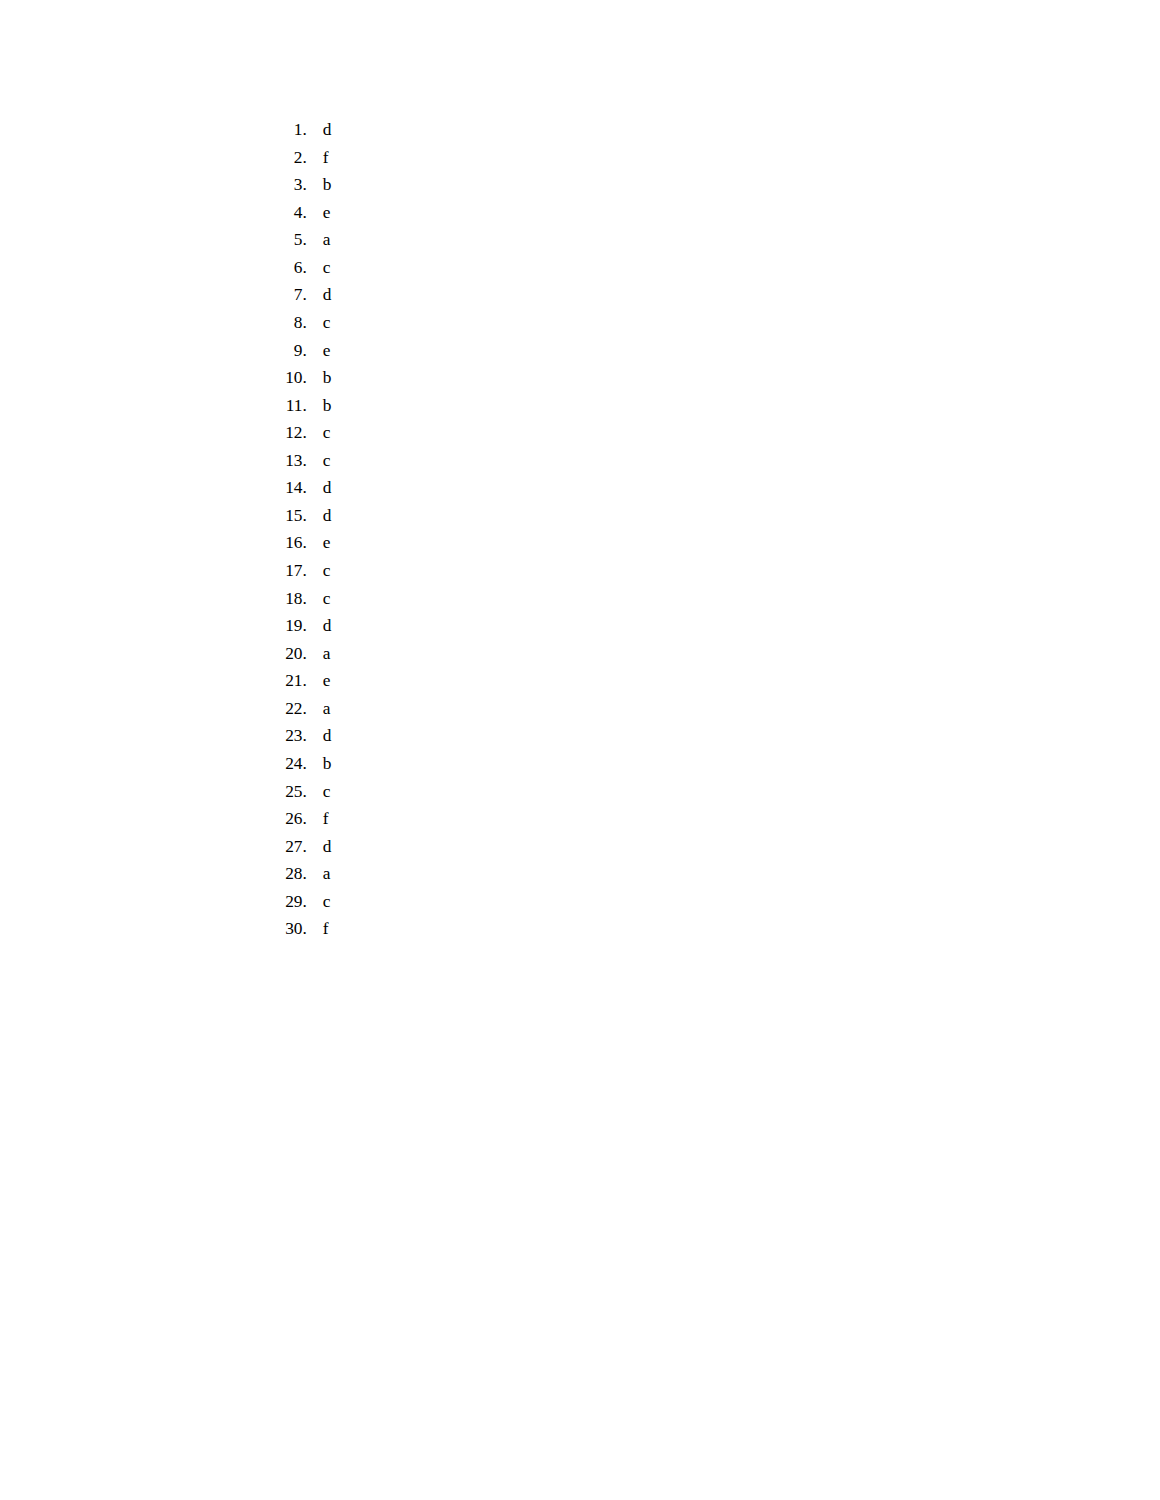d
f
b
e
a
c
d
c
e
b
b
c
c
d
d
e
c
c
d
a
e
a
d
b
c
f
d
a
c
f